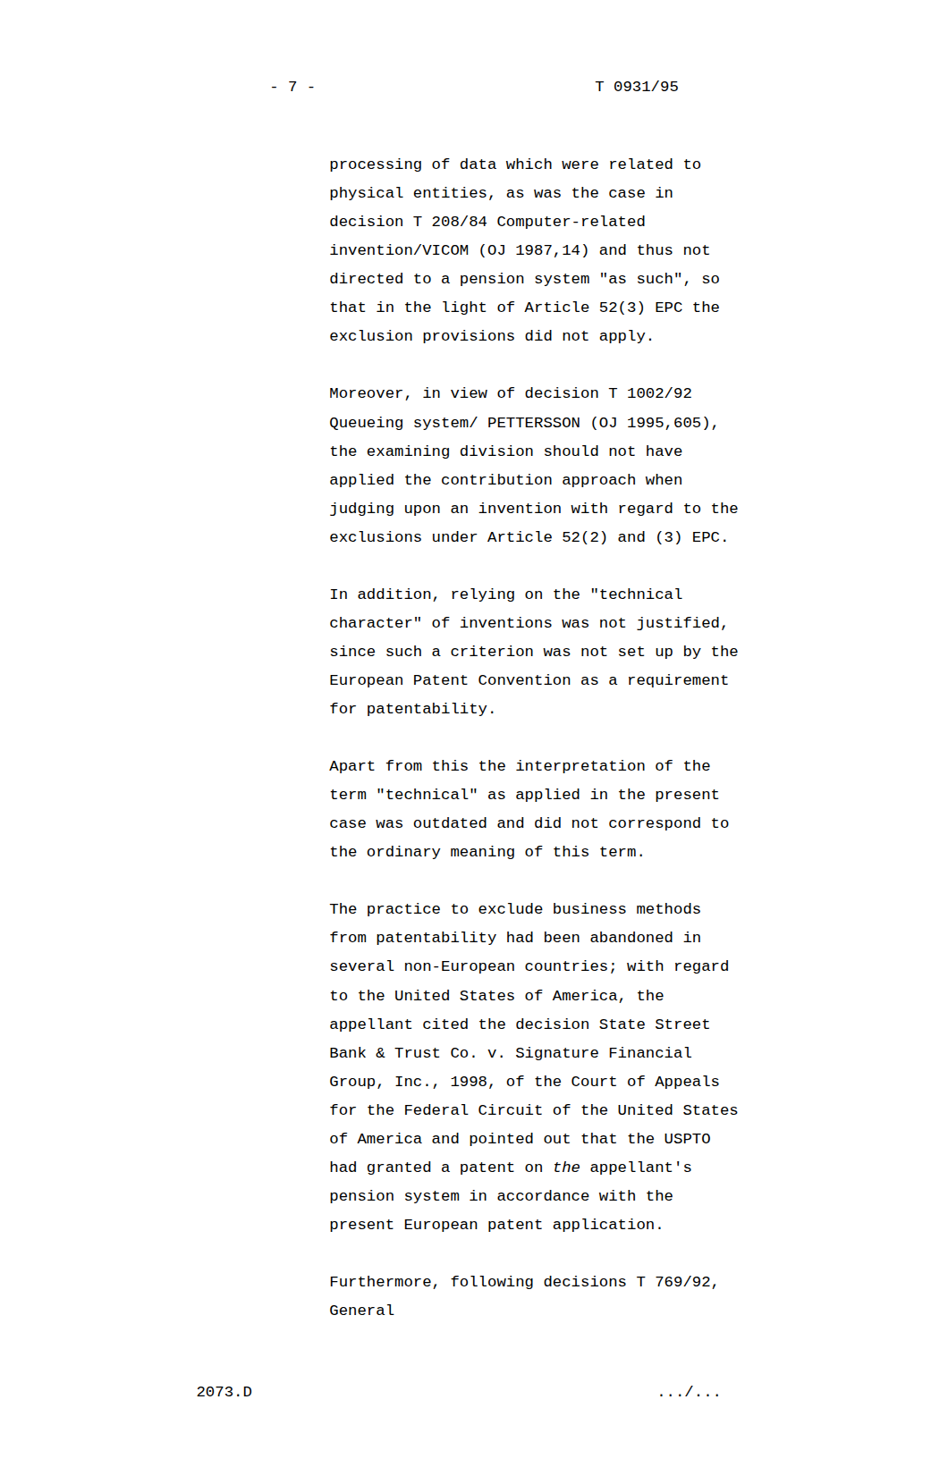- 7 - T 0931/95
processing of data which were related to physical entities, as was the case in decision T 208/84 Computer-related invention/VICOM (OJ 1987,14) and thus not directed to a pension system "as such", so that in the light of Article 52(3) EPC the exclusion provisions did not apply.
Moreover, in view of decision T 1002/92 Queueing system/ PETTERSSON (OJ 1995,605), the examining division should not have applied the contribution approach when judging upon an invention with regard to the exclusions under Article 52(2) and (3) EPC.
In addition, relying on the "technical character" of inventions was not justified, since such a criterion was not set up by the European Patent Convention as a requirement for patentability.
Apart from this the interpretation of the term "technical" as applied in the present case was outdated and did not correspond to the ordinary meaning of this term.
The practice to exclude business methods from patentability had been abandoned in several non-European countries; with regard to the United States of America, the appellant cited the decision State Street Bank & Trust Co. v. Signature Financial Group, Inc., 1998, of the Court of Appeals for the Federal Circuit of the United States of America and pointed out that the USPTO had granted a patent on the appellant's pension system in accordance with the present European patent application.
Furthermore, following decisions T 769/92, General
2073.D .../...